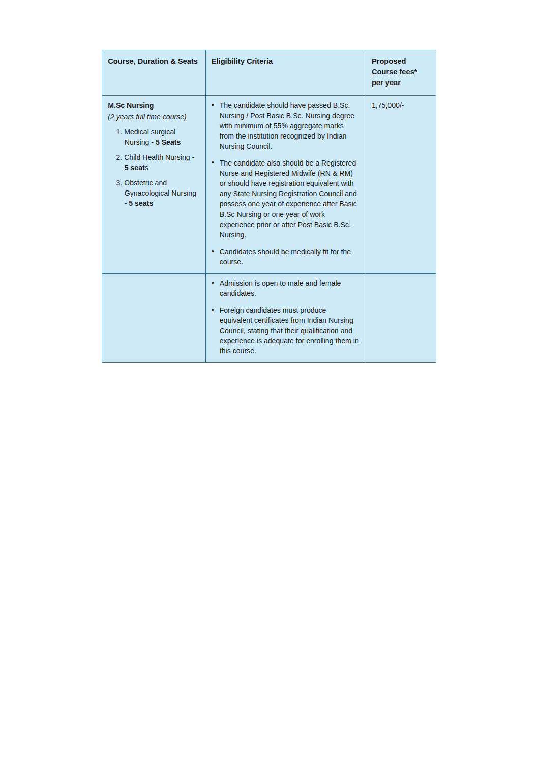| Course, Duration & Seats | Eligibility Criteria | Proposed Course fees* per year |
| --- | --- | --- |
| M.Sc Nursing (2 years full time course) 1. Medical surgical Nursing - 5 Seats 2. Child Health Nursing - 5 seat s 3. Obstetric and Gynacological Nursing - 5 seats | The candidate should have passed B.Sc. Nursing / Post Basic B.Sc. Nursing degree with minimum of 55% aggregate marks from the institution recognized by Indian Nursing Council. The candidate also should be a Registered Nurse and Registered Midwife (RN & RM) or should have registration equivalent with any State Nursing Registration Council and possess one year of experience after Basic B.Sc Nursing or one year of work experience prior or after Post Basic B.Sc. Nursing. Candidates should be medically fit for the course. | 1,75,000/- |
| | Admission is open to male and female candidates. Foreign candidates must produce equivalent certificates from Indian Nursing Council, stating that their qualification and experience is adequate for enrolling them in this course. | |